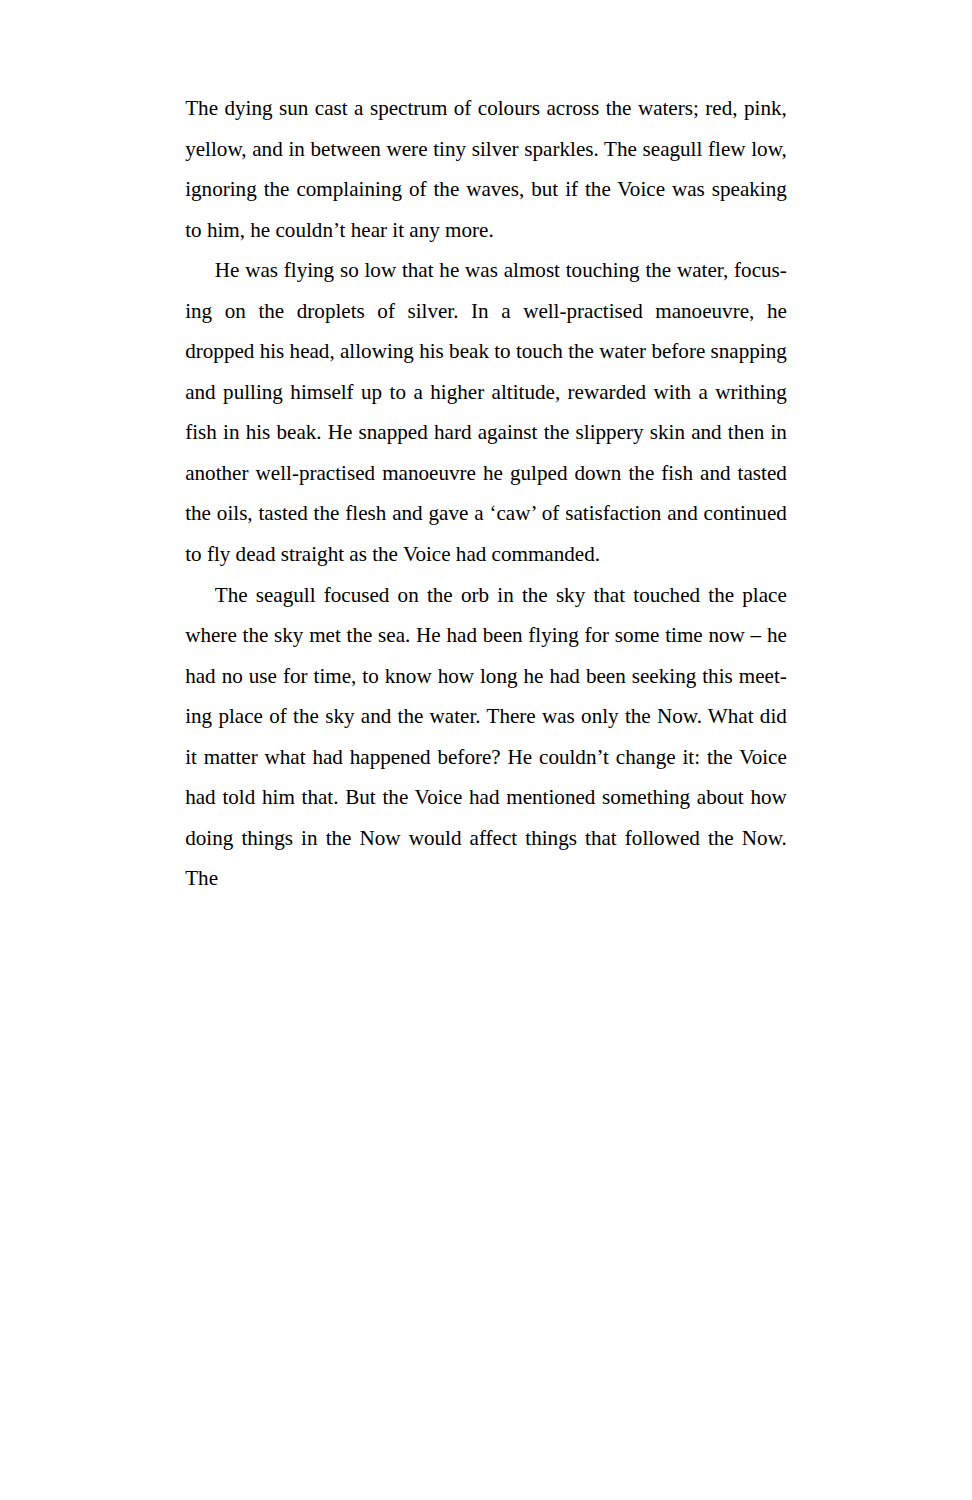The dying sun cast a spectrum of colours across the waters; red, pink, yellow, and in between were tiny silver sparkles. The seagull flew low, ignoring the complaining of the waves, but if the Voice was speaking to him, he couldn’t hear it any more.
He was flying so low that he was almost touching the water, focusing on the droplets of silver. In a well-practised manoeuvre, he dropped his head, allowing his beak to touch the water before snapping and pulling himself up to a higher altitude, rewarded with a writhing fish in his beak. He snapped hard against the slippery skin and then in another well-practised manoeuvre he gulped down the fish and tasted the oils, tasted the flesh and gave a ‘caw’ of satisfaction and continued to fly dead straight as the Voice had commanded.
The seagull focused on the orb in the sky that touched the place where the sky met the sea. He had been flying for some time now – he had no use for time, to know how long he had been seeking this meeting place of the sky and the water. There was only the Now. What did it matter what had happened before? He couldn’t change it: the Voice had told him that. But the Voice had mentioned something about how doing things in the Now would affect things that followed the Now. The